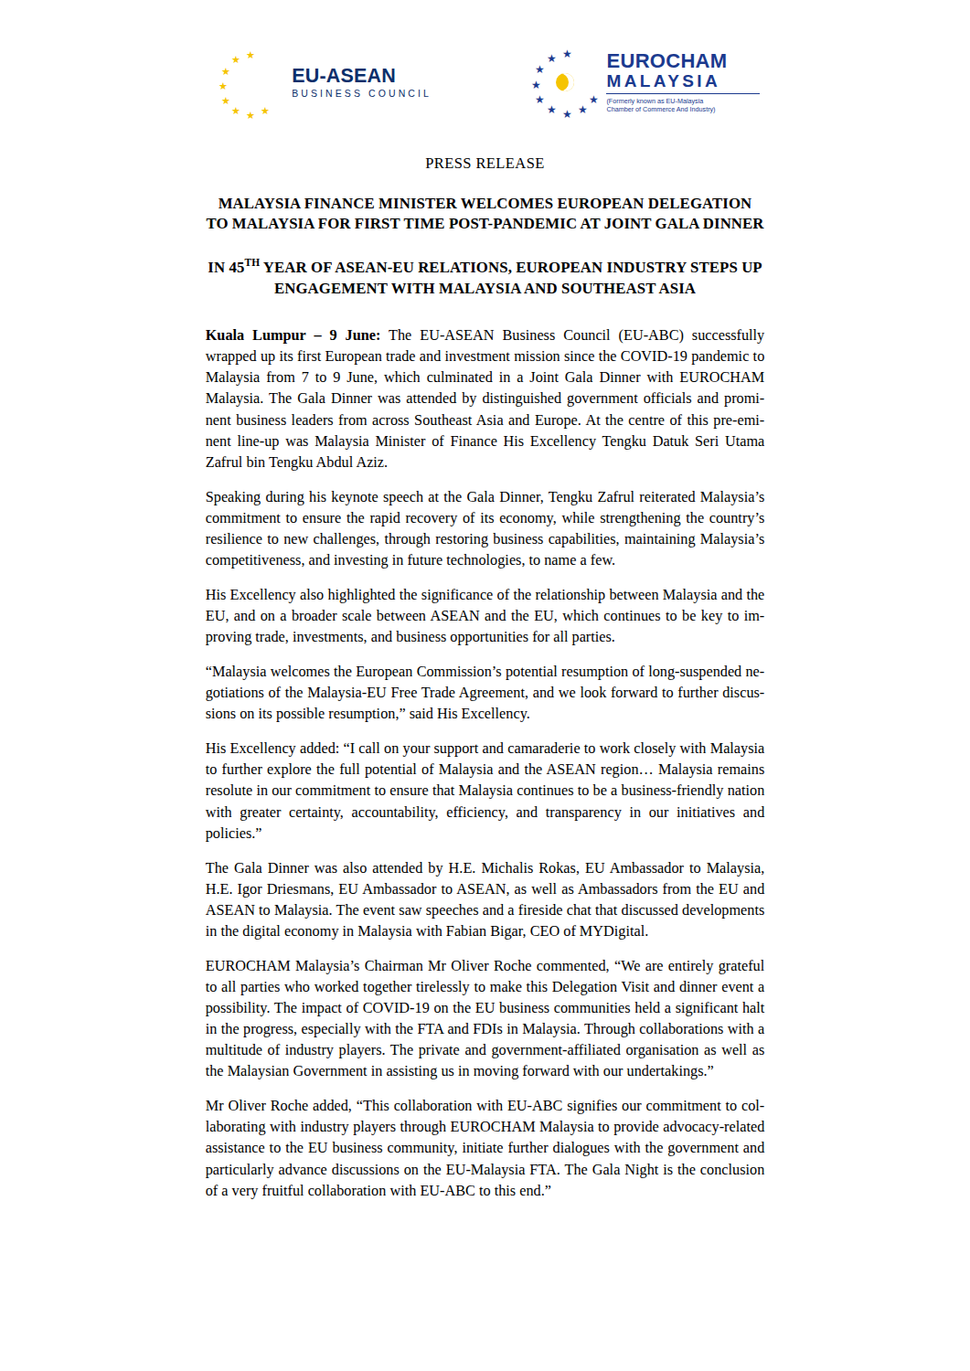★ ★ ★ ★ ★ ★ ★ ★
EU-ASEAN
BUSINESS COUNCIL
★ ★ ★ ★ ★ ★ ★ ★ ★
EUROCHAM
MALAYSIA
(Formerly known as EU-Malaysia
Chamber of Commerce And Industry)
PRESS RELEASE
MALAYSIA FINANCE MINISTER WELCOMES EUROPEAN DELEGATION TO MALAYSIA FOR FIRST TIME POST-PANDEMIC AT JOINT GALA DINNER
IN 45TH YEAR OF ASEAN-EU RELATIONS, EUROPEAN INDUSTRY STEPS UP ENGAGEMENT WITH MALAYSIA AND SOUTHEAST ASIA
Kuala Lumpur – 9 June: The EU-ASEAN Business Council (EU-ABC) successfully wrapped up its first European trade and investment mission since the COVID-19 pandemic to Malaysia from 7 to 9 June, which culminated in a Joint Gala Dinner with EUROCHAM Malaysia. The Gala Dinner was attended by distinguished government officials and prominent business leaders from across Southeast Asia and Europe. At the centre of this pre-eminent line-up was Malaysia Minister of Finance His Excellency Tengku Datuk Seri Utama Zafrul bin Tengku Abdul Aziz.
Speaking during his keynote speech at the Gala Dinner, Tengku Zafrul reiterated Malaysia’s commitment to ensure the rapid recovery of its economy, while strengthening the country’s resilience to new challenges, through restoring business capabilities, maintaining Malaysia’s competitiveness, and investing in future technologies, to name a few.
His Excellency also highlighted the significance of the relationship between Malaysia and the EU, and on a broader scale between ASEAN and the EU, which continues to be key to improving trade, investments, and business opportunities for all parties.
“Malaysia welcomes the European Commission’s potential resumption of long-suspended negotiations of the Malaysia-EU Free Trade Agreement, and we look forward to further discussions on its possible resumption,” said His Excellency.
His Excellency added: “I call on your support and camaraderie to work closely with Malaysia to further explore the full potential of Malaysia and the ASEAN region… Malaysia remains resolute in our commitment to ensure that Malaysia continues to be a business-friendly nation with greater certainty, accountability, efficiency, and transparency in our initiatives and policies.”
The Gala Dinner was also attended by H.E. Michalis Rokas, EU Ambassador to Malaysia, H.E. Igor Driesmans, EU Ambassador to ASEAN, as well as Ambassadors from the EU and ASEAN to Malaysia. The event saw speeches and a fireside chat that discussed developments in the digital economy in Malaysia with Fabian Bigar, CEO of MYDigital.
EUROCHAM Malaysia’s Chairman Mr Oliver Roche commented, “We are entirely grateful to all parties who worked together tirelessly to make this Delegation Visit and dinner event a possibility. The impact of COVID-19 on the EU business communities held a significant halt in the progress, especially with the FTA and FDIs in Malaysia. Through collaborations with a multitude of industry players. The private and government-affiliated organisation as well as the Malaysian Government in assisting us in moving forward with our undertakings.”
Mr Oliver Roche added, “This collaboration with EU-ABC signifies our commitment to collaborating with industry players through EUROCHAM Malaysia to provide advocacy-related assistance to the EU business community, initiate further dialogues with the government and particularly advance discussions on the EU-Malaysia FTA. The Gala Night is the conclusion of a very fruitful collaboration with EU-ABC to this end.”